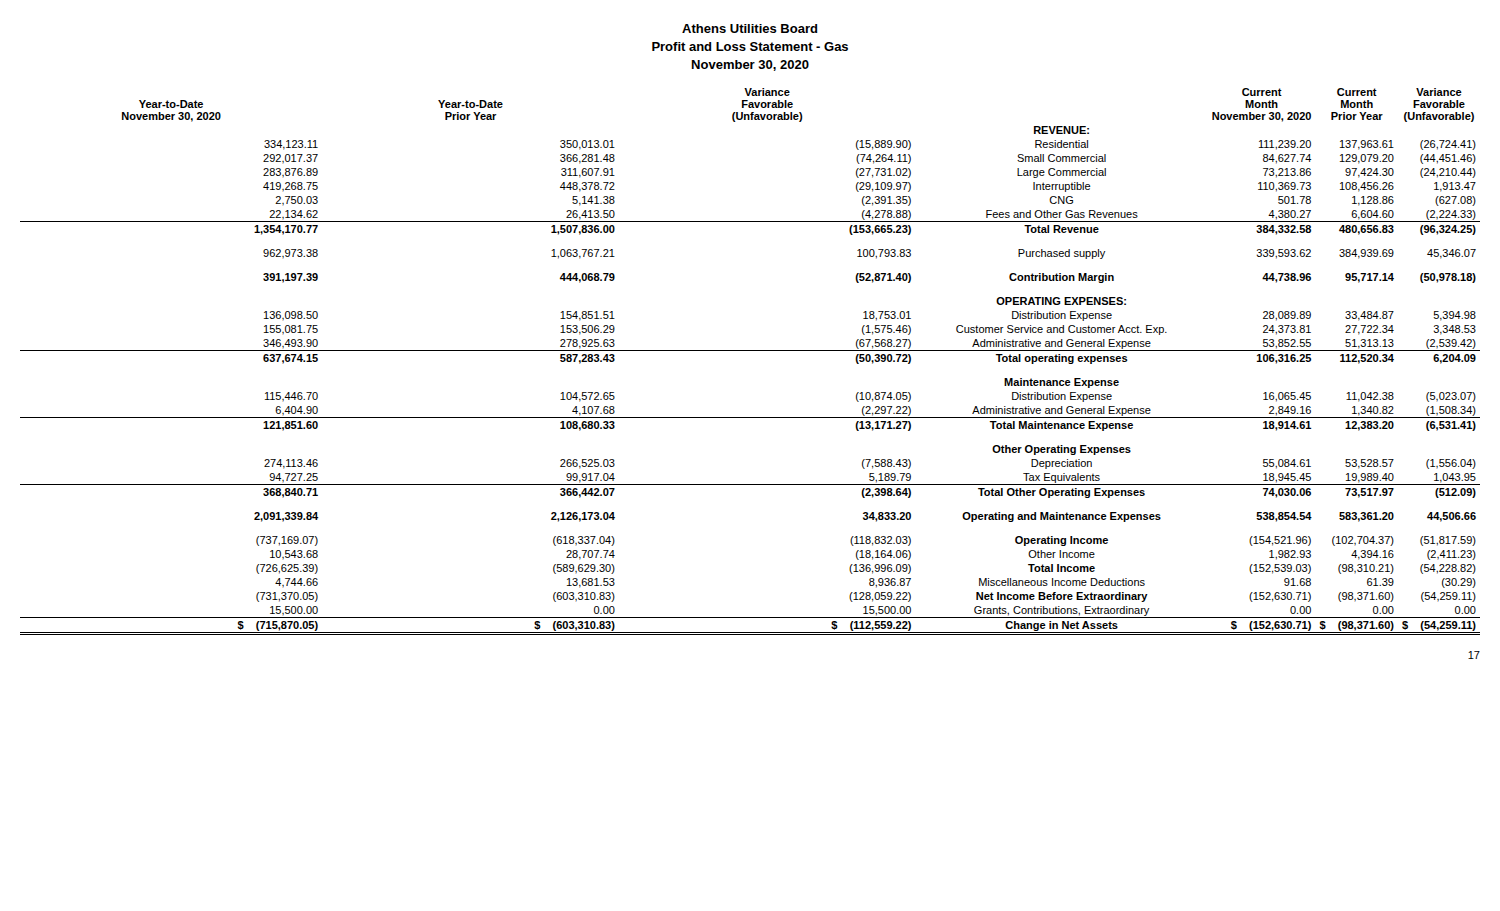Athens Utilities Board
Profit and Loss Statement - Gas
November 30, 2020
| Year-to-Date November 30, 2020 | Year-to-Date Prior Year | Variance Favorable (Unfavorable) | | Current Month November 30, 2020 | Current Month Prior Year | Variance Favorable (Unfavorable) |
| --- | --- | --- | --- | --- | --- | --- |
| | REVENUE: | |
| 334,123.11 | 350,013.01 | (15,889.90) | Residential | 111,239.20 | 137,963.61 | (26,724.41) |
| 292,017.37 | 366,281.48 | (74,264.11) | Small Commercial | 84,627.74 | 129,079.20 | (44,451.46) |
| 283,876.89 | 311,607.91 | (27,731.02) | Large Commercial | 73,213.86 | 97,424.30 | (24,210.44) |
| 419,268.75 | 448,378.72 | (29,109.97) | Interruptible | 110,369.73 | 108,456.26 | 1,913.47 |
| 2,750.03 | 5,141.38 | (2,391.35) | CNG | 501.78 | 1,128.86 | (627.08) |
| 22,134.62 | 26,413.50 | (4,278.88) | Fees and Other Gas Revenues | 4,380.27 | 6,604.60 | (2,224.33) |
| 1,354,170.77 | 1,507,836.00 | (153,665.23) | Total Revenue | 384,332.58 | 480,656.83 | (96,324.25) |
| 962,973.38 | 1,063,767.21 | 100,793.83 | Purchased supply | 339,593.62 | 384,939.69 | 45,346.07 |
| 391,197.39 | 444,068.79 | (52,871.40) | Contribution Margin | 44,738.96 | 95,717.14 | (50,978.18) |
| | OPERATING EXPENSES: | |
| 136,098.50 | 154,851.51 | 18,753.01 | Distribution Expense | 28,089.89 | 33,484.87 | 5,394.98 |
| 155,081.75 | 153,506.29 | (1,575.46) | Customer Service and Customer Acct. Exp. | 24,373.81 | 27,722.34 | 3,348.53 |
| 346,493.90 | 278,925.63 | (67,568.27) | Administrative and General Expense | 53,852.55 | 51,313.13 | (2,539.42) |
| 637,674.15 | 587,283.43 | (50,390.72) | Total operating expenses | 106,316.25 | 112,520.34 | 6,204.09 |
| | Maintenance Expense | |
| 115,446.70 | 104,572.65 | (10,874.05) | Distribution Expense | 16,065.45 | 11,042.38 | (5,023.07) |
| 6,404.90 | 4,107.68 | (2,297.22) | Administrative and General Expense | 2,849.16 | 1,340.82 | (1,508.34) |
| 121,851.60 | 108,680.33 | (13,171.27) | Total Maintenance Expense | 18,914.61 | 12,383.20 | (6,531.41) |
| | Other Operating Expenses | |
| 274,113.46 | 266,525.03 | (7,588.43) | Depreciation | 55,084.61 | 53,528.57 | (1,556.04) |
| 94,727.25 | 99,917.04 | 5,189.79 | Tax Equivalents | 18,945.45 | 19,989.40 | 1,043.95 |
| 368,840.71 | 366,442.07 | (2,398.64) | Total Other Operating Expenses | 74,030.06 | 73,517.97 | (512.09) |
| 2,091,339.84 | 2,126,173.04 | 34,833.20 | Operating and Maintenance Expenses | 538,854.54 | 583,361.20 | 44,506.66 |
| (737,169.07) | (618,337.04) | (118,832.03) | Operating Income | (154,521.96) | (102,704.37) | (51,817.59) |
| 10,543.68 | 28,707.74 | (18,164.06) | Other Income | 1,982.93 | 4,394.16 | (2,411.23) |
| (726,625.39) | (589,629.30) | (136,996.09) | Total Income | (152,539.03) | (98,310.21) | (54,228.82) |
| 4,744.66 | 13,681.53 | 8,936.87 | Miscellaneous Income Deductions | 91.68 | 61.39 | (30.29) |
| (731,370.05) | (603,310.83) | (128,059.22) | Net Income Before Extraordinary | (152,630.71) | (98,371.60) | (54,259.11) |
| 15,500.00 | 0.00 | 15,500.00 | Grants, Contributions, Extraordinary | 0.00 | 0.00 | 0.00 |
| $ (715,870.05) | $ (603,310.83) | $ (112,559.22) | Change in Net Assets | $ (152,630.71) | $ (98,371.60) | $ (54,259.11) |
17